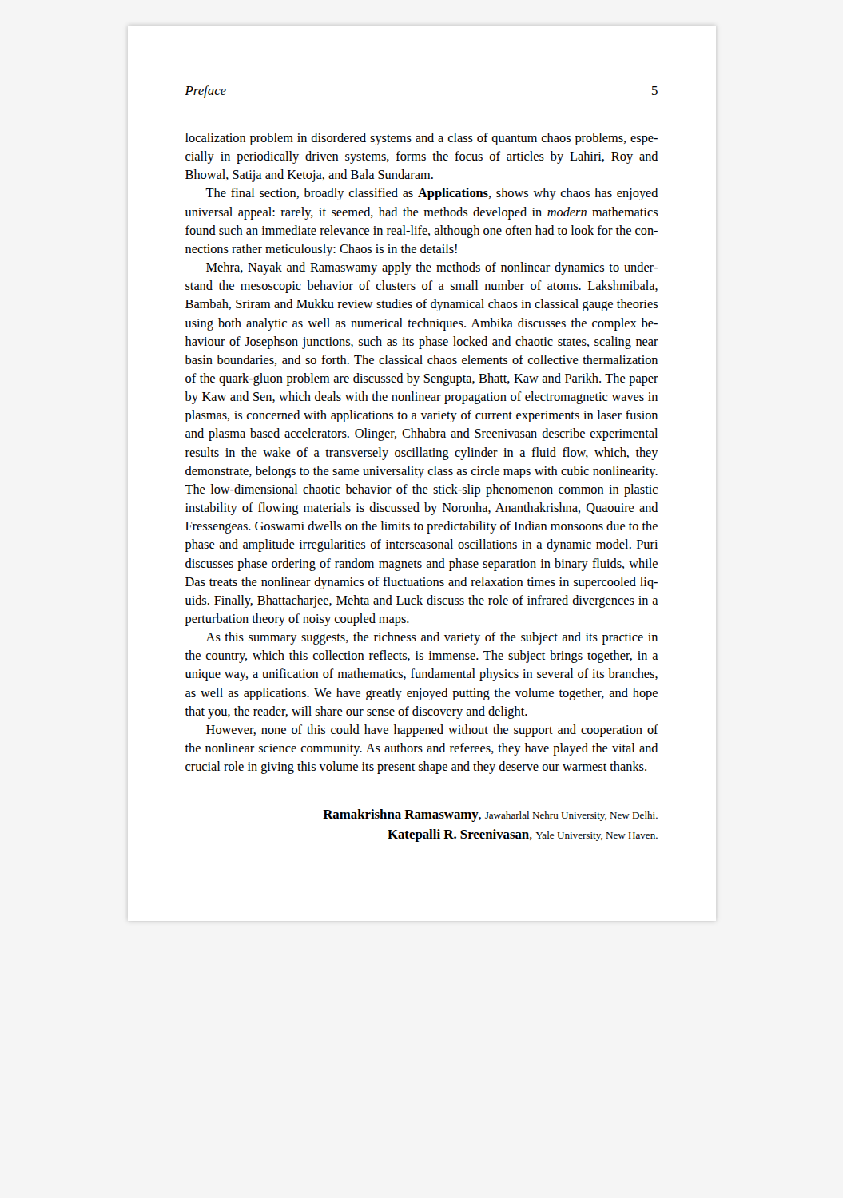Preface 5
localization problem in disordered systems and a class of quantum chaos problems, especially in periodically driven systems, forms the focus of articles by Lahiri, Roy and Bhowal, Satija and Ketoja, and Bala Sundaram.
The final section, broadly classified as Applications, shows why chaos has enjoyed universal appeal: rarely, it seemed, had the methods developed in modern mathematics found such an immediate relevance in real-life, although one often had to look for the connections rather meticulously: Chaos is in the details!
Mehra, Nayak and Ramaswamy apply the methods of nonlinear dynamics to understand the mesoscopic behavior of clusters of a small number of atoms. Lakshmibala, Bambah, Sriram and Mukku review studies of dynamical chaos in classical gauge theories using both analytic as well as numerical techniques. Ambika discusses the complex behaviour of Josephson junctions, such as its phase locked and chaotic states, scaling near basin boundaries, and so forth. The classical chaos elements of collective thermalization of the quark-gluon problem are discussed by Sengupta, Bhatt, Kaw and Parikh. The paper by Kaw and Sen, which deals with the nonlinear propagation of electromagnetic waves in plasmas, is concerned with applications to a variety of current experiments in laser fusion and plasma based accelerators. Olinger, Chhabra and Sreenivasan describe experimental results in the wake of a transversely oscillating cylinder in a fluid flow, which, they demonstrate, belongs to the same universality class as circle maps with cubic nonlinearity. The low-dimensional chaotic behavior of the stick-slip phenomenon common in plastic instability of flowing materials is discussed by Noronha, Ananthakrishna, Quaouire and Fressengeas. Goswami dwells on the limits to predictability of Indian monsoons due to the phase and amplitude irregularities of interseasonal oscillations in a dynamic model. Puri discusses phase ordering of random magnets and phase separation in binary fluids, while Das treats the nonlinear dynamics of fluctuations and relaxation times in supercooled liquids. Finally, Bhattacharjee, Mehta and Luck discuss the role of infrared divergences in a perturbation theory of noisy coupled maps.
As this summary suggests, the richness and variety of the subject and its practice in the country, which this collection reflects, is immense. The subject brings together, in a unique way, a unification of mathematics, fundamental physics in several of its branches, as well as applications. We have greatly enjoyed putting the volume together, and hope that you, the reader, will share our sense of discovery and delight.
However, none of this could have happened without the support and cooperation of the nonlinear science community. As authors and referees, they have played the vital and crucial role in giving this volume its present shape and they deserve our warmest thanks.
Ramakrishna Ramaswamy, Jawaharlal Nehru University, New Delhi.
Katepalli R. Sreenivasan, Yale University, New Haven.